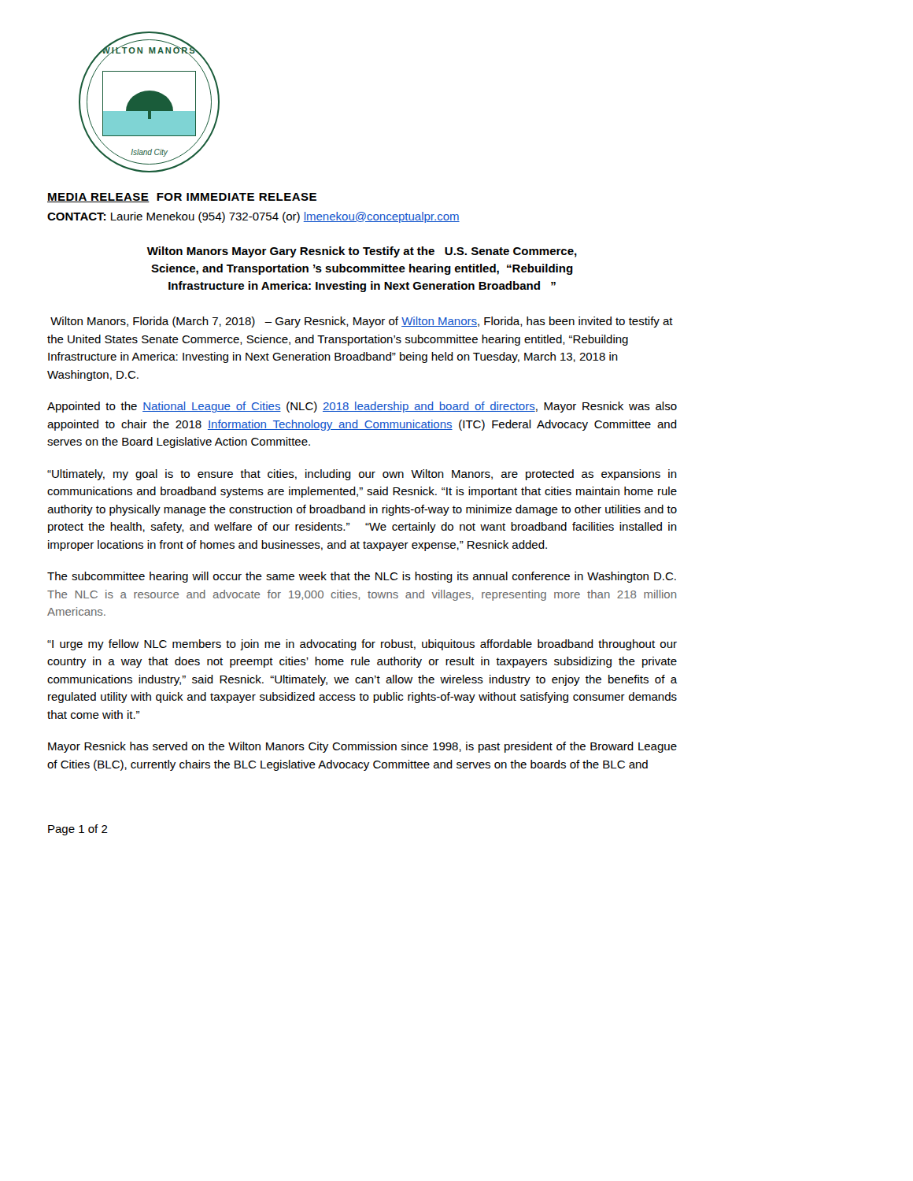WILTON MANORS
Island City
MEDIA RELEASE FOR IMMEDIATE RELEASE
CONTACT: Laurie Menekou (954) 732-0754 (or) lmenekou@conceptualpr.com
Wilton Manors Mayor Gary Resnick to Testify at the U.S. Senate Commerce,
Science, and Transportation ’s subcommittee hearing entitled, “Rebuilding
Infrastructure in America: Investing in Next Generation Broadband ”
Wilton Manors, Florida (March 7, 2018) – Gary Resnick, Mayor of Wilton Manors, Florida, has been invited to testify at the United States Senate Commerce, Science, and Transportation’s subcommittee hearing entitled, “Rebuilding Infrastructure in America: Investing in Next Generation Broadband” being held on Tuesday, March 13, 2018 in Washington, D.C.
Appointed to the National League of Cities (NLC) 2018 leadership and board of directors, Mayor Resnick was also appointed to chair the 2018 Information Technology and Communications (ITC) Federal Advocacy Committee and serves on the Board Legislative Action Committee.
“Ultimately, my goal is to ensure that cities, including our own Wilton Manors, are protected as expansions in communications and broadband systems are implemented,” said Resnick. “It is important that cities maintain home rule authority to physically manage the construction of broadband in rights-of-way to minimize damage to other utilities and to protect the health, safety, and welfare of our residents.” “We certainly do not want broadband facilities installed in improper locations in front of homes and businesses, and at taxpayer expense,” Resnick added.
The subcommittee hearing will occur the same week that the NLC is hosting its annual conference in Washington D.C. The NLC is a resource and advocate for 19,000 cities, towns and villages, representing more than 218 million Americans.
“I urge my fellow NLC members to join me in advocating for robust, ubiquitous affordable broadband throughout our country in a way that does not preempt cities’ home rule authority or result in taxpayers subsidizing the private communications industry,” said Resnick. “Ultimately, we can’t allow the wireless industry to enjoy the benefits of a regulated utility with quick and taxpayer subsidized access to public rights-of-way without satisfying consumer demands that come with it.”
Mayor Resnick has served on the Wilton Manors City Commission since 1998, is past president of the Broward League of Cities (BLC), currently chairs the BLC Legislative Advocacy Committee and serves on the boards of the BLC and
Page 1 of 2